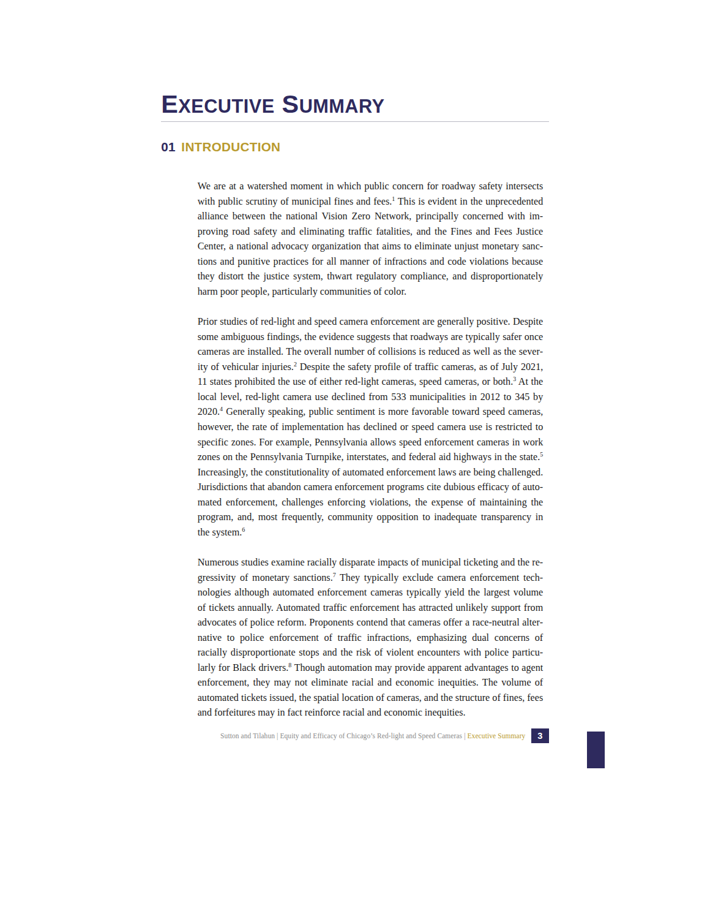EXECUTIVE SUMMARY
01 INTRODUCTION
We are at a watershed moment in which public concern for roadway safety intersects with public scrutiny of municipal fines and fees.1 This is evident in the unprecedented alliance between the national Vision Zero Network, principally concerned with improving road safety and eliminating traffic fatalities, and the Fines and Fees Justice Center, a national advocacy organization that aims to eliminate unjust monetary sanctions and punitive practices for all manner of infractions and code violations because they distort the justice system, thwart regulatory compliance, and disproportionately harm poor people, particularly communities of color.
Prior studies of red-light and speed camera enforcement are generally positive. Despite some ambiguous findings, the evidence suggests that roadways are typically safer once cameras are installed. The overall number of collisions is reduced as well as the severity of vehicular injuries.2 Despite the safety profile of traffic cameras, as of July 2021, 11 states prohibited the use of either red-light cameras, speed cameras, or both.3 At the local level, red-light camera use declined from 533 municipalities in 2012 to 345 by 2020.4 Generally speaking, public sentiment is more favorable toward speed cameras, however, the rate of implementation has declined or speed camera use is restricted to specific zones. For example, Pennsylvania allows speed enforcement cameras in work zones on the Pennsylvania Turnpike, interstates, and federal aid highways in the state.5 Increasingly, the constitutionality of automated enforcement laws are being challenged. Jurisdictions that abandon camera enforcement programs cite dubious efficacy of automated enforcement, challenges enforcing violations, the expense of maintaining the program, and, most frequently, community opposition to inadequate transparency in the system.6
Numerous studies examine racially disparate impacts of municipal ticketing and the regressivity of monetary sanctions.7 They typically exclude camera enforcement technologies although automated enforcement cameras typically yield the largest volume of tickets annually. Automated traffic enforcement has attracted unlikely support from advocates of police reform. Proponents contend that cameras offer a race-neutral alternative to police enforcement of traffic infractions, emphasizing dual concerns of racially disproportionate stops and the risk of violent encounters with police particularly for Black drivers.8 Though automation may provide apparent advantages to agent enforcement, they may not eliminate racial and economic inequities. The volume of automated tickets issued, the spatial location of cameras, and the structure of fines, fees and forfeitures may in fact reinforce racial and economic inequities.
Sutton and Tilahun | Equity and Efficacy of Chicago’s Red-light and Speed Cameras | Executive Summary
3